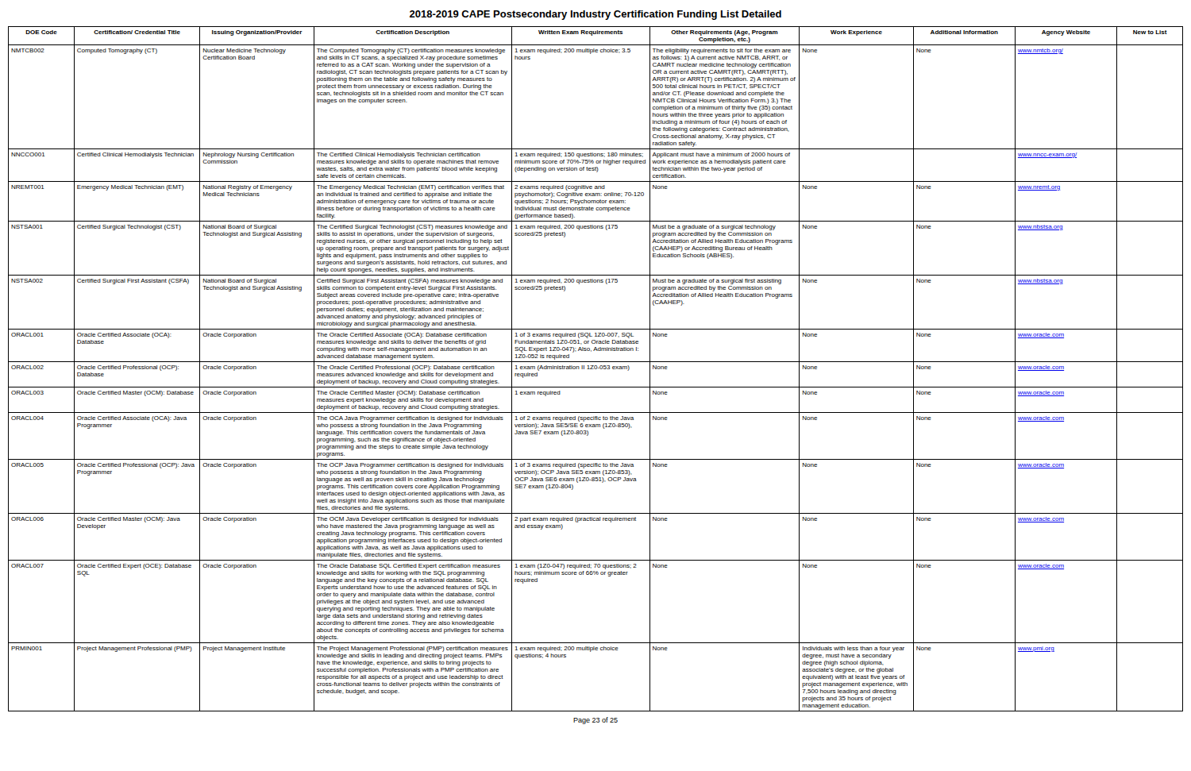2018-2019 CAPE Postsecondary Industry Certification Funding List Detailed
| DOE Code | Certification/ Credential Title | Issuing Organization/Provider | Certification Description | Written Exam Requirements | Other Requirements (Age, Program Completion, etc.) | Work Experience | Additional Information | Agency Website | New to List |
| --- | --- | --- | --- | --- | --- | --- | --- | --- | --- |
| NMTCB002 | Computed Tomography (CT) | Nuclear Medicine Technology Certification Board | The Computed Tomography (CT) certification measures knowledge and skills in CT scans, a specialized X-ray procedure sometimes referred to as a CAT scan. Working under the supervision of a radiologist, CT scan technologists prepare patients for a CT scan by positioning them on the table and following safety measures to protect them from unnecessary or excess radiation. During the scan, technologists sit in a shielded room and monitor the CT scan images on the computer screen. | 1 exam required; 200 multiple choice; 3.5 hours | The eligibility requirements to sit for the exam are as follows: 1) A current active NMTCB, ARRT, or CAMRT nuclear medicine technology certification OR a current active CAMRT(RT), CAMRT(RTT), ARRT(R) or ARRT(T) certification. 2) A minimum of 500 total clinical hours in PET/CT, SPECT/CT and/or CT. (Please download and complete the NMTCB Clinical Hours Verification Form.) 3.) The completion of a minimum of thirty five (35) contact hours within the three years prior to application including a minimum of four (4) hours of each of the following categories: Contract administration, Cross-sectional anatomy, X-ray physics, CT radiation safety. | None | None | www.nmtcb.org/ | |
| NNCCO001 | Certified Clinical Hemodialysis Technician | Nephrology Nursing Certification Commission | The Certified Clinical Hemodialysis Technician certification measures knowledge and skills to operate machines that remove wastes, salts, and extra water from patients' blood while keeping safe levels of certain chemicals. | 1 exam required; 150 questions; 180 minutes; minimum score of 70%-75% or higher required (depending on version of test) | Applicant must have a minimum of 2000 hours of work experience as a hemodialysis patient care technician within the two-year period of certification. | | | www.nncc-exam.org/ | |
| NREMT001 | Emergency Medical Technician (EMT) | National Registry of Emergency Medical Technicians | The Emergency Medical Technician (EMT) certification verifies that an individual is trained and certified to appraise and initiate the administration of emergency care for victims of trauma or acute illness before or during transportation of victims to a health care facility. | 2 exams required (cognitive and psychomotor); Cognitive exam: online; 70-120 questions; 2 hours; Psychomotor exam: Individual must demonstrate competence (performance based). | None | None | None | www.nremt.org | |
| NSTSA001 | Certified Surgical Technologist (CST) | National Board of Surgical Technologist and Surgical Assisting | The Certified Surgical Technologist (CST) measures knowledge and skills to assist in operations, under the supervision of surgeons, registered nurses, or other surgical personnel including to help set up operating room, prepare and transport patients for surgery, adjust lights and equipment, pass instruments and other supplies to surgeons and surgeon's assistants, hold retractors, cut sutures, and help count sponges, needles, supplies, and instruments. | 1 exam required, 200 questions (175 scored/25 pretest) | Must be a graduate of a surgical technology program accredited by the Commission on Accreditation of Allied Health Education Programs (CAAHEP) or Accrediting Bureau of Health Education Schools (ABHES). | None | None | www.nbstsa.org | |
| NSTSA002 | Certified Surgical First Assistant (CSFA) | National Board of Surgical Technologist and Surgical Assisting | Certified Surgical First Assistant (CSFA) measures knowledge and skills common to competent entry-level Surgical First Assistants. Subject areas covered include pre-operative care; intra-operative procedures; post-operative procedures; administrative and personnel duties; equipment, sterilization and maintenance; advanced anatomy and physiology; advanced principles of microbiology and surgical pharmacology and anesthesia. | 1 exam required, 200 questions (175 scored/25 pretest) | Must be a graduate of a surgical first assisting program accredited by the Commission on Accreditation of Allied Health Education Programs (CAAHEP). | None | None | www.nbstsa.org | |
| ORACL001 | Oracle Certified Associate (OCA): Database | Oracle Corporation | The Oracle Certified Associate (OCA): Database certification measures knowledge and skills to deliver the benefits of grid computing with more self-management and automation in an advanced database management system. | 1 of 3 exams required (SQL 1Z0-007, SQL Fundamentals 1Z0-051, or Oracle Database SQL Expert 1Z0-047); Also, Administration I: 1Z0-052 is required | None | None | None | www.oracle.com | |
| ORACL002 | Oracle Certified Professional (OCP): Database | Oracle Corporation | The Oracle Certified Professional (OCP): Database certification measures advanced knowledge and skills for development and deployment of backup, recovery and Cloud computing strategies. | 1 exam (Administration II 1Z0-053 exam) required | None | None | None | www.oracle.com | |
| ORACL003 | Oracle Certified Master (OCM): Database | Oracle Corporation | The Oracle Certified Master (OCM): Database certification measures expert knowledge and skills for development and deployment of backup, recovery and Cloud computing strategies. | 1 exam required | None | None | None | www.oracle.com | |
| ORACL004 | Oracle Certified Associate (OCA): Java Programmer | Oracle Corporation | The OCA Java Programmer certification is designed for individuals who possess a strong foundation in the Java Programming language. This certification covers the fundamentals of Java programming, such as the significance of object-oriented programming and the steps to create simple Java technology programs. | 1 of 2 exams required (specific to the Java version); Java SE5/SE 6 exam (1Z0-850), Java SE7 exam (1Z0-803) | None | None | None | www.oracle.com | |
| ORACL005 | Oracle Certified Professional (OCP): Java Programmer | Oracle Corporation | The OCP Java Programmer certification is designed for individuals who possess a strong foundation in the Java Programming language as well as proven skill in creating Java technology programs. This certification covers core Application Programming interfaces used to design object-oriented applications with Java, as well as insight into Java applications such as those that manipulate files, directories and file systems. | 1 of 3 exams required (specific to the Java version); OCP Java SE5 exam (1Z0-853), OCP Java SE6 exam (1Z0-851), OCP Java SE7 exam (1Z0-804) | None | None | None | www.oracle.com | |
| ORACL006 | Oracle Certified Master (OCM): Java Developer | Oracle Corporation | The OCM Java Developer certification is designed for individuals who have mastered the Java programming language as well as creating Java technology programs. This certification covers application programming interfaces used to design object-oriented applications with Java, as well as Java applications used to manipulate files, directories and file systems. | 2 part exam required (practical requirement and essay exam) | None | None | None | www.oracle.com | |
| ORACL007 | Oracle Certified Expert (OCE): Database SQL | Oracle Corporation | The Oracle Database SQL Certified Expert certification measures knowledge and skills for working with the SQL programming language and the key concepts of a relational database. SQL Experts understand how to use the advanced features of SQL in order to query and manipulate data within the database, control privileges at the object and system level, and use advanced querying and reporting techniques. They are able to manipulate large data sets and understand storing and retrieving dates according to different time zones. They are also knowledgeable about the concepts of controlling access and privileges for schema objects. | 1 exam (1Z0-047) required; 70 questions; 2 hours; minimum score of 66% or greater required | None | None | None | www.oracle.com | |
| PRMIN001 | Project Management Professional (PMP) | Project Management Institute | The Project Management Professional (PMP) certification measures knowledge and skills in leading and directing project teams. PMPs have the knowledge, experience, and skills to bring projects to successful completion. Professionals with a PMP certification are responsible for all aspects of a project and use leadership to direct cross-functional teams to deliver projects within the constraints of schedule, budget, and scope. | 1 exam required; 200 multiple choice questions; 4 hours | None | Individuals with less than a four year degree, must have a secondary degree (high school diploma, associate's degree, or the global equivalent) with at least five years of project management experience, with 7,500 hours leading and directing projects and 35 hours of project management education. | None | www.pmi.org | |
Page 23 of 25